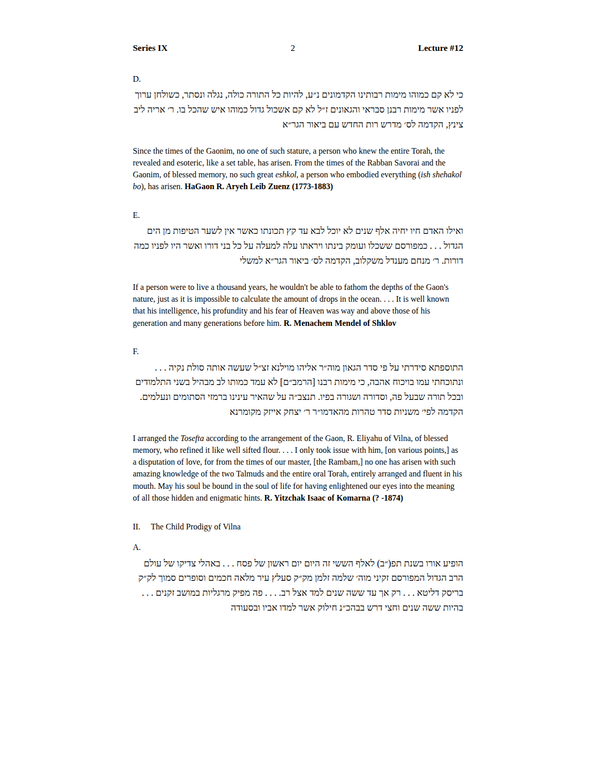Series IX 2 Lecture #12
D.
כי לא קם כמוהו מימות רבותינו הקדמונים נ״ע, להיות כל התורה כולה, נגלה ונסתר, כשולחן ערוך לפניו אשר מימות רבנן סבראי והגאונים ז״ל לא קם אשכול גדול כמוהו איש שהכל בו. ר׳ אריה ליב צינץ, הקדמה לס׳ מדרש רות החדש עם ביאור הגר״א
Since the times of the Gaonim, no one of such stature, a person who knew the entire Torah, the revealed and esoteric, like a set table, has arisen. From the times of the Rabban Savorai and the Gaonim, of blessed memory, no such great eshkol, a person who embodied everything (ish shehakol bo), has arisen. HaGaon R. Aryeh Leib Zuenz (1773-1883)
E.
ואילו האדם חיו יחיה אלף שנים לא יוכל לבא עד קץ תכונתו כאשר אין לשער הטיפות מן הים הגדול . . . כמפורסם ששכלו ועומק בינתו ויראתו עלה למעלה על כל בני דורו ואשר היו לפניו כמה דורות. ר׳ מנחם מענדל משקלוב, הקדמה לס׳ ביאור הגר״א למשלי
If a person were to live a thousand years, he wouldn't be able to fathom the depths of the Gaon's nature, just as it is impossible to calculate the amount of drops in the ocean. . . . It is well known that his intelligence, his profundity and his fear of Heaven was way and above those of his generation and many generations before him. R. Menachem Mendel of Shklov
F.
התוספתא סידרתי על פי סדר הגאון מוה״ר אליהו מוילנא זצ״ל שעשה אותה סולת נקיה . . . ונתוכחתי עמו בויכוח אהבה, כי מימות רבנו [הרמב״ם] לא עמד כמותו לב מבהיל בשני התלמודים ובכל תורה שבעל פה, וסדורה ושגורה בפיו. תנצב״ה על שהאיר עינינו ברמזי הסתומים ונעלמים. הקדמה לפי׳ משניות סדר טהרות מהאדמו״ר ר׳ יצחק אייזק מקומרנא
I arranged the Tosefta according to the arrangement of the Gaon, R. Eliyahu of Vilna, of blessed memory, who refined it like well sifted flour. . . . I only took issue with him, [on various points,] as a disputation of love, for from the times of our master, [the Rambam,] no one has arisen with such amazing knowledge of the two Talmuds and the entire oral Torah, entirely arranged and fluent in his mouth. May his soul be bound in the soul of life for having enlightened our eyes into the meaning of all those hidden and enigmatic hints. R. Yitzchak Isaac of Komarna (? -1874)
II. The Child Prodigy of Vilna
A.
הופיע אורו בשנת תפ(״ב) לאלף הששי זה היום יום ראשון של פסח . . . באהלי צדיקו של עולם הרב הגדול המפורסם זקיני מוה׳ שלמה זלמן מק״ק סעלץ עיר מלאה חכמים וסופרים סמוך לק״ק בריסק דליטא . . . רק אך עד ששה שנים למד אצל רב. . . . פה מפיק מרגליות במושב זקנים . . . בהיות ששה שנים וחצי דרש בבהכ״נ חילוק אשר למדו אביו ובסעודה